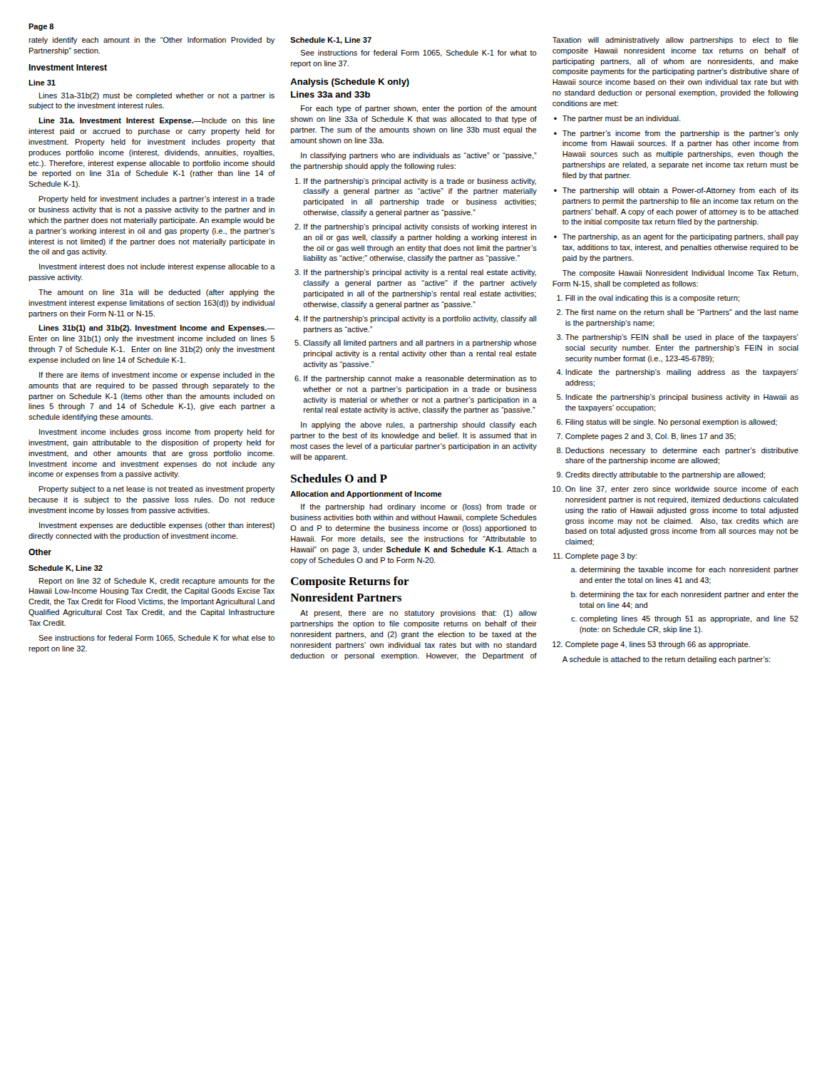Page 8
rately identify each amount in the “Other Information Provided by Partnership” section.
Investment Interest
Line 31
Lines 31a-31b(2) must be completed whether or not a partner is subject to the investment interest rules.
Line 31a. Investment Interest Expense.—Include on this line interest paid or accrued to purchase or carry property held for investment. Property held for investment includes property that produces portfolio income (interest, dividends, annuities, royalties, etc.). Therefore, interest expense allocable to portfolio income should be reported on line 31a of Schedule K-1 (rather than line 14 of Schedule K-1).
Property held for investment includes a partner’s interest in a trade or business activity that is not a passive activity to the partner and in which the partner does not materially participate. An example would be a partner’s working interest in oil and gas property (i.e., the partner’s interest is not limited) if the partner does not materially participate in the oil and gas activity.
Investment interest does not include interest expense allocable to a passive activity.
The amount on line 31a will be deducted (after applying the investment interest expense limitations of section 163(d)) by individual partners on their Form N-11 or N-15.
Lines 31b(1) and 31b(2). Investment Income and Expenses.—Enter on line 31b(1) only the investment income included on lines 5 through 7 of Schedule K-1. Enter on line 31b(2) only the investment expense included on line 14 of Schedule K-1.
If there are items of investment income or expense included in the amounts that are required to be passed through separately to the partner on Schedule K-1 (items other than the amounts included on lines 5 through 7 and 14 of Schedule K-1), give each partner a schedule identifying these amounts.
Investment income includes gross income from property held for investment, gain attributable to the disposition of property held for investment, and other amounts that are gross portfolio income. Investment income and investment expenses do not include any income or expenses from a passive activity.
Property subject to a net lease is not treated as investment property because it is subject to the passive loss rules. Do not reduce investment income by losses from passive activities.
Investment expenses are deductible expenses (other than interest) directly connected with the production of investment income.
Other
Schedule K, Line 32
Report on line 32 of Schedule K, credit recapture amounts for the Hawaii Low-Income Housing Tax Credit, the Capital Goods Excise Tax Credit, the Tax Credit for Flood Victims, the Important Agricultural Land Qualified Agricultural Cost Tax Credit, and the Capital Infrastructure Tax Credit.
See instructions for federal Form 1065, Schedule K for what else to report on line 32.
Schedule K-1, Line 37
See instructions for federal Form 1065, Schedule K-1 for what to report on line 37.
Analysis (Schedule K only)
Lines 33a and 33b
For each type of partner shown, enter the portion of the amount shown on line 33a of Schedule K that was allocated to that type of partner. The sum of the amounts shown on line 33b must equal the amount shown on line 33a.
In classifying partners who are individuals as “active” or “passive,” the partnership should apply the following rules:
If the partnership’s principal activity is a trade or business activity, classify a general partner as “active” if the partner materially participated in all partnership trade or business activities; otherwise, classify a general partner as “passive.”
If the partnership’s principal activity consists of working interest in an oil or gas well, classify a partner holding a working interest in the oil or gas well through an entity that does not limit the partner’s liability as “active;” otherwise, classify the partner as “passive.”
If the partnership’s principal activity is a rental real estate activity, classify a general partner as “active” if the partner actively participated in all of the partnership’s rental real estate activities; otherwise, classify a general partner as “passive.”
If the partnership’s principal activity is a portfolio activity, classify all partners as “active.”
Classify all limited partners and all partners in a partnership whose principal activity is a rental activity other than a rental real estate activity as “passive.”
If the partnership cannot make a reasonable determination as to whether or not a partner’s participation in a trade or business activity is material or whether or not a partner’s participation in a rental real estate activity is active, classify the partner as “passive.”
In applying the above rules, a partnership should classify each partner to the best of its knowledge and belief. It is assumed that in most cases the level of a particular partner’s participation in an activity will be apparent.
Schedules O and P
Allocation and Apportionment of Income
If the partnership had ordinary income or (loss) from trade or business activities both within and without Hawaii, complete Schedules O and P to determine the business income or (loss) apportioned to Hawaii. For more details, see the instructions for “Attributable to Hawaii” on page 3, under Schedule K and Schedule K-1. Attach a copy of Schedules O and P to Form N-20.
Composite Returns for
Nonresident Partners
At present, there are no statutory provisions that: (1) allow partnerships the option to file composite returns on behalf of their nonresident partners, and (2) grant the election to be taxed at the nonresident partners’ own individual tax rates but with no standard deduction or personal exemption. However, the Department of Taxation will administratively allow partnerships to elect to file composite Hawaii nonresident income tax returns on behalf of participating partners, all of whom are nonresidents, and make composite payments for the participating partner's distributive share of Hawaii source income based on their own individual tax rate but with no standard deduction or personal exemption, provided the following conditions are met:
The partner must be an individual.
The partner’s income from the partnership is the partner’s only income from Hawaii sources. If a partner has other income from Hawaii sources such as multiple partnerships, even though the partnerships are related, a separate net income tax return must be filed by that partner.
The partnership will obtain a Power-of-Attorney from each of its partners to permit the partnership to file an income tax return on the partners’ behalf. A copy of each power of attorney is to be attached to the initial composite tax return filed by the partnership.
The partnership, as an agent for the participating partners, shall pay tax, additions to tax, interest, and penalties otherwise required to be paid by the partners.
The composite Hawaii Nonresident Individual Income Tax Return, Form N-15, shall be completed as follows:
Fill in the oval indicating this is a composite return;
The first name on the return shall be “Partners” and the last name is the partnership’s name;
The partnership’s FEIN shall be used in place of the taxpayers’ social security number. Enter the partnership’s FEIN in social security number format (i.e., 123-45-6789);
Indicate the partnership’s mailing address as the taxpayers’ address;
Indicate the partnership’s principal business activity in Hawaii as the taxpayers’ occupation;
Filing status will be single. No personal exemption is allowed;
Complete pages 2 and 3, Col. B, lines 17 and 35;
Deductions necessary to determine each partner’s distributive share of the partnership income are allowed;
Credits directly attributable to the partnership are allowed;
On line 37, enter zero since worldwide source income of each nonresident partner is not required, itemized deductions calculated using the ratio of Hawaii adjusted gross income to total adjusted gross income may not be claimed. Also, tax credits which are based on total adjusted gross income from all sources may not be claimed;
Complete page 3 by:
determining the taxable income for each nonresident partner and enter the total on lines 41 and 43;
determining the tax for each nonresident partner and enter the total on line 44; and
completing lines 45 through 51 as appropriate, and line 52 (note: on Schedule CR, skip line 1).
Complete page 4, lines 53 through 66 as appropriate.
A schedule is attached to the return detailing each partner’s: